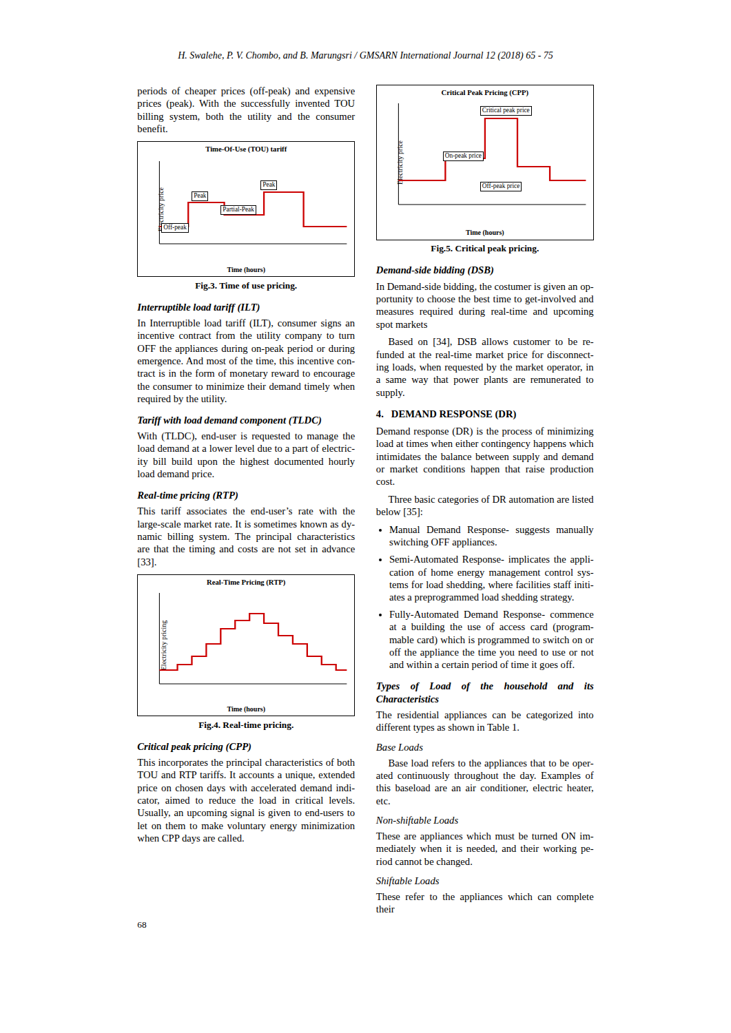H. Swalehe, P. V. Chombo, and B. Marungsri / GMSARN International Journal 12 (2018) 65 - 75
periods of cheaper prices (off-peak) and expensive prices (peak). With the successfully invented TOU billing system, both the utility and the consumer benefit.
Time-Of-Use (TOU) tariff
Electricity price
Off-peak
Peak
Partial-Peak
Peak
Time (hours)
Fig.3. Time of use pricing.
Interruptible load tariff (ILT)
In Interruptible load tariff (ILT), consumer signs an incentive contract from the utility company to turn OFF the appliances during on-peak period or during emergence. And most of the time, this incentive contract is in the form of monetary reward to encourage the consumer to minimize their demand timely when required by the utility.
Tariff with load demand component (TLDC)
With (TLDC), end-user is requested to manage the load demand at a lower level due to a part of electricity bill build upon the highest documented hourly load demand price.
Real-time pricing (RTP)
This tariff associates the end-user’s rate with the large-scale market rate. It is sometimes known as dynamic billing system. The principal characteristics are that the timing and costs are not set in advance [33].
Real-Time Pricing (RTP)
Electricity pricing
Time (hours)
Fig.4. Real-time pricing.
Critical peak pricing (CPP)
This incorporates the principal characteristics of both TOU and RTP tariffs. It accounts a unique, extended price on chosen days with accelerated demand indicator, aimed to reduce the load in critical levels. Usually, an upcoming signal is given to end-users to let on them to make voluntary energy minimization when CPP days are called.
Critical Peak Pricing (CPP)
Electricity price
Critical peak price
On-peak price
Off-peak price
Time (hours)
Fig.5. Critical peak pricing.
Demand-side bidding (DSB)
In Demand-side bidding, the costumer is given an opportunity to choose the best time to get-involved and measures required during real-time and upcoming spot markets
Based on [34], DSB allows customer to be refunded at the real-time market price for disconnecting loads, when requested by the market operator, in a same way that power plants are remunerated to supply.
4. Demand Response (DR)
Demand response (DR) is the process of minimizing load at times when either contingency happens which intimidates the balance between supply and demand or market conditions happen that raise production cost.
Three basic categories of DR automation are listed below [35]:
Manual Demand Response- suggests manually switching OFF appliances.
Semi-Automated Response- implicates the application of home energy management control systems for load shedding, where facilities staff initiates a preprogrammed load shedding strategy.
Fully-Automated Demand Response- commence at a building the use of access card (programmable card) which is programmed to switch on or off the appliance the time you need to use or not and within a certain period of time it goes off.
Types of Load of the household and its Characteristics
The residential appliances can be categorized into different types as shown in Table 1.
Base Loads
Base load refers to the appliances that to be operated continuously throughout the day. Examples of this baseload are an air conditioner, electric heater, etc.
Non-shiftable Loads
These are appliances which must be turned ON immediately when it is needed, and their working period cannot be changed.
Shiftable Loads
These refer to the appliances which can complete their
68